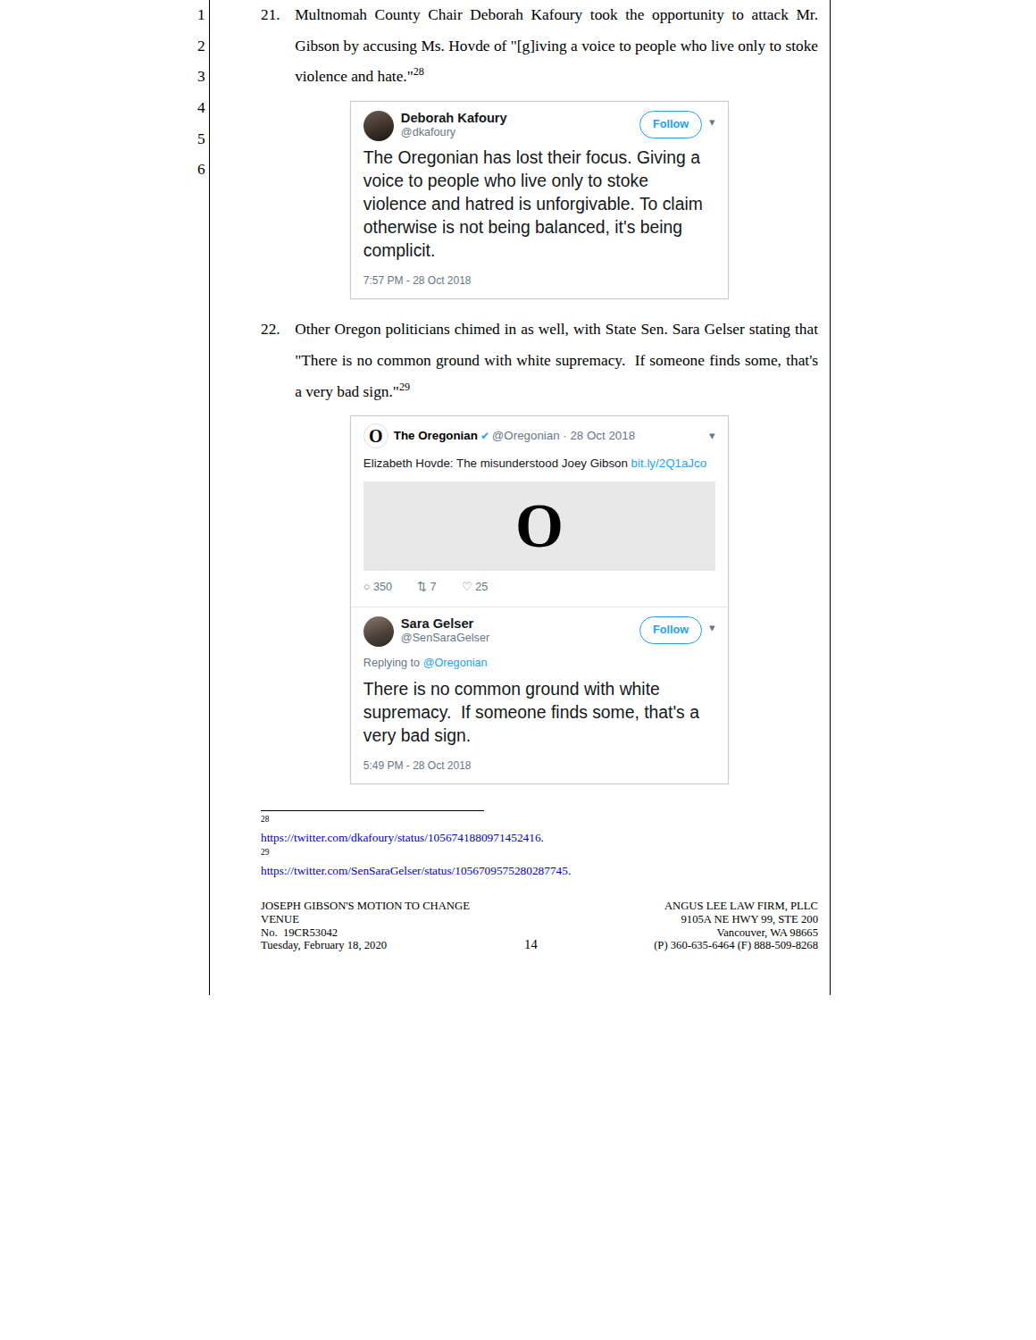1
2
3
4
5
6
21. Multnomah County Chair Deborah Kafoury took the opportunity to attack Mr. Gibson by accusing Ms. Hovde of "[g]iving a voice to people who live only to stoke violence and hate."28
Deborah Kafoury
@dkafoury
Follow
▾
The Oregonian has lost their focus. Giving a voice to people who live only to stoke violence and hatred is unforgivable. To claim otherwise is not being balanced, it's being complicit.
7:57 PM - 28 Oct 2018
22. Other Oregon politicians chimed in as well, with State Sen. Sara Gelser stating that "There is no common ground with white supremacy. If someone finds some, that's a very bad sign."29
O
The Oregonian✔@Oregonian · 28 Oct 2018 ▾
Elizabeth Hovde: The misunderstood Joey Gibson bit.ly/2Q1aJco
O
○ 350 ⇅ 7 ♡ 25
Sara Gelser
@SenSaraGelser
Follow
▾
Replying to @Oregonian
There is no common ground with white supremacy. If someone finds some, that's a very bad sign.
5:49 PM - 28 Oct 2018
28 https://twitter.com/dkafoury/status/1056741880971452416.
29 https://twitter.com/SenSaraGelser/status/1056709575280287745.
JOSEPH GIBSON'S MOTION TO CHANGE VENUE
No. 19CR53042
Tuesday, February 18, 2020
14
ANGUS LEE LAW FIRM, PLLC
9105A NE HWY 99, STE 200
Vancouver, WA 98665
(P) 360-635-6464 (F) 888-509-8268